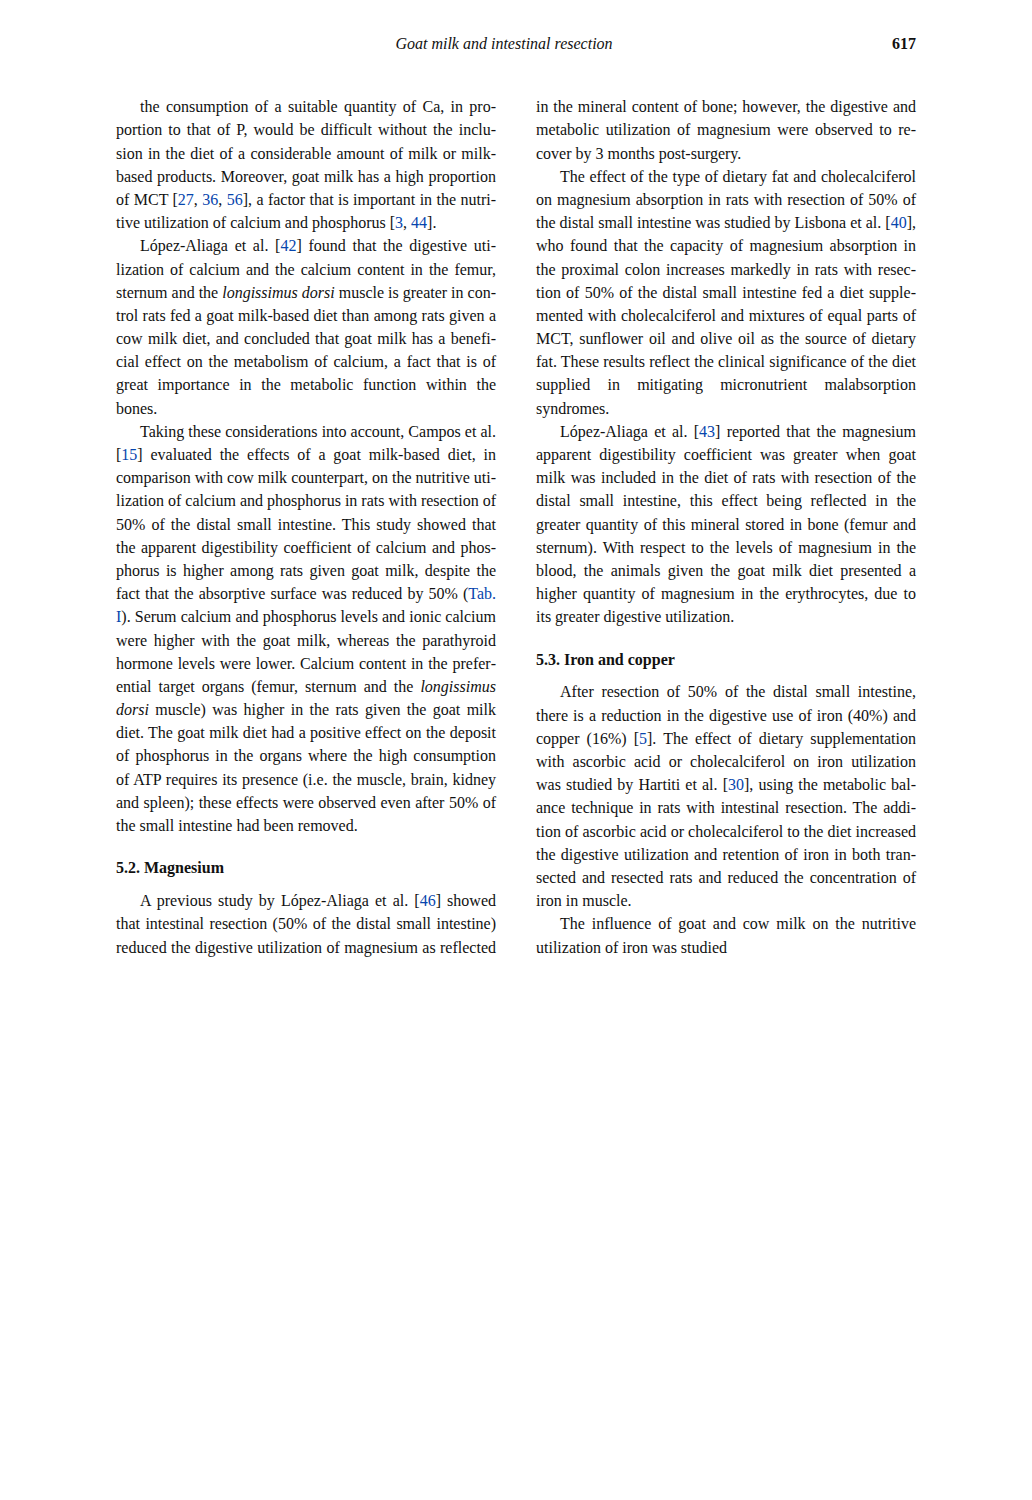Goat milk and intestinal resection 617
the consumption of a suitable quantity of Ca, in proportion to that of P, would be difficult without the inclusion in the diet of a considerable amount of milk or milk-based products. Moreover, goat milk has a high proportion of MCT [27, 36, 56], a factor that is important in the nutritive utilization of calcium and phosphorus [3, 44].
López-Aliaga et al. [42] found that the digestive utilization of calcium and the calcium content in the femur, sternum and the longissimus dorsi muscle is greater in control rats fed a goat milk-based diet than among rats given a cow milk diet, and concluded that goat milk has a beneficial effect on the metabolism of calcium, a fact that is of great importance in the metabolic function within the bones.
Taking these considerations into account, Campos et al. [15] evaluated the effects of a goat milk-based diet, in comparison with cow milk counterpart, on the nutritive utilization of calcium and phosphorus in rats with resection of 50% of the distal small intestine. This study showed that the apparent digestibility coefficient of calcium and phosphorus is higher among rats given goat milk, despite the fact that the absorptive surface was reduced by 50% (Tab. I). Serum calcium and phosphorus levels and ionic calcium were higher with the goat milk, whereas the parathyroid hormone levels were lower. Calcium content in the preferential target organs (femur, sternum and the longissimus dorsi muscle) was higher in the rats given the goat milk diet. The goat milk diet had a positive effect on the deposit of phosphorus in the organs where the high consumption of ATP requires its presence (i.e. the muscle, brain, kidney and spleen); these effects were observed even after 50% of the small intestine had been removed.
5.2. Magnesium
A previous study by López-Aliaga et al. [46] showed that intestinal resection (50% of the distal small intestine) reduced the digestive utilization of magnesium as reflected in the mineral content of bone; however, the digestive and metabolic utilization of magnesium were observed to recover by 3 months post-surgery.
The effect of the type of dietary fat and cholecalciferol on magnesium absorption in rats with resection of 50% of the distal small intestine was studied by Lisbona et al. [40], who found that the capacity of magnesium absorption in the proximal colon increases markedly in rats with resection of 50% of the distal small intestine fed a diet supplemented with cholecalciferol and mixtures of equal parts of MCT, sunflower oil and olive oil as the source of dietary fat. These results reflect the clinical significance of the diet supplied in mitigating micronutrient malabsorption syndromes.
López-Aliaga et al. [43] reported that the magnesium apparent digestibility coefficient was greater when goat milk was included in the diet of rats with resection of the distal small intestine, this effect being reflected in the greater quantity of this mineral stored in bone (femur and sternum). With respect to the levels of magnesium in the blood, the animals given the goat milk diet presented a higher quantity of magnesium in the erythrocytes, due to its greater digestive utilization.
5.3. Iron and copper
After resection of 50% of the distal small intestine, there is a reduction in the digestive use of iron (40%) and copper (16%) [5]. The effect of dietary supplementation with ascorbic acid or cholecalciferol on iron utilization was studied by Hartiti et al. [30], using the metabolic balance technique in rats with intestinal resection. The addition of ascorbic acid or cholecalciferol to the diet increased the digestive utilization and retention of iron in both transected and resected rats and reduced the concentration of iron in muscle.
The influence of goat and cow milk on the nutritive utilization of iron was studied